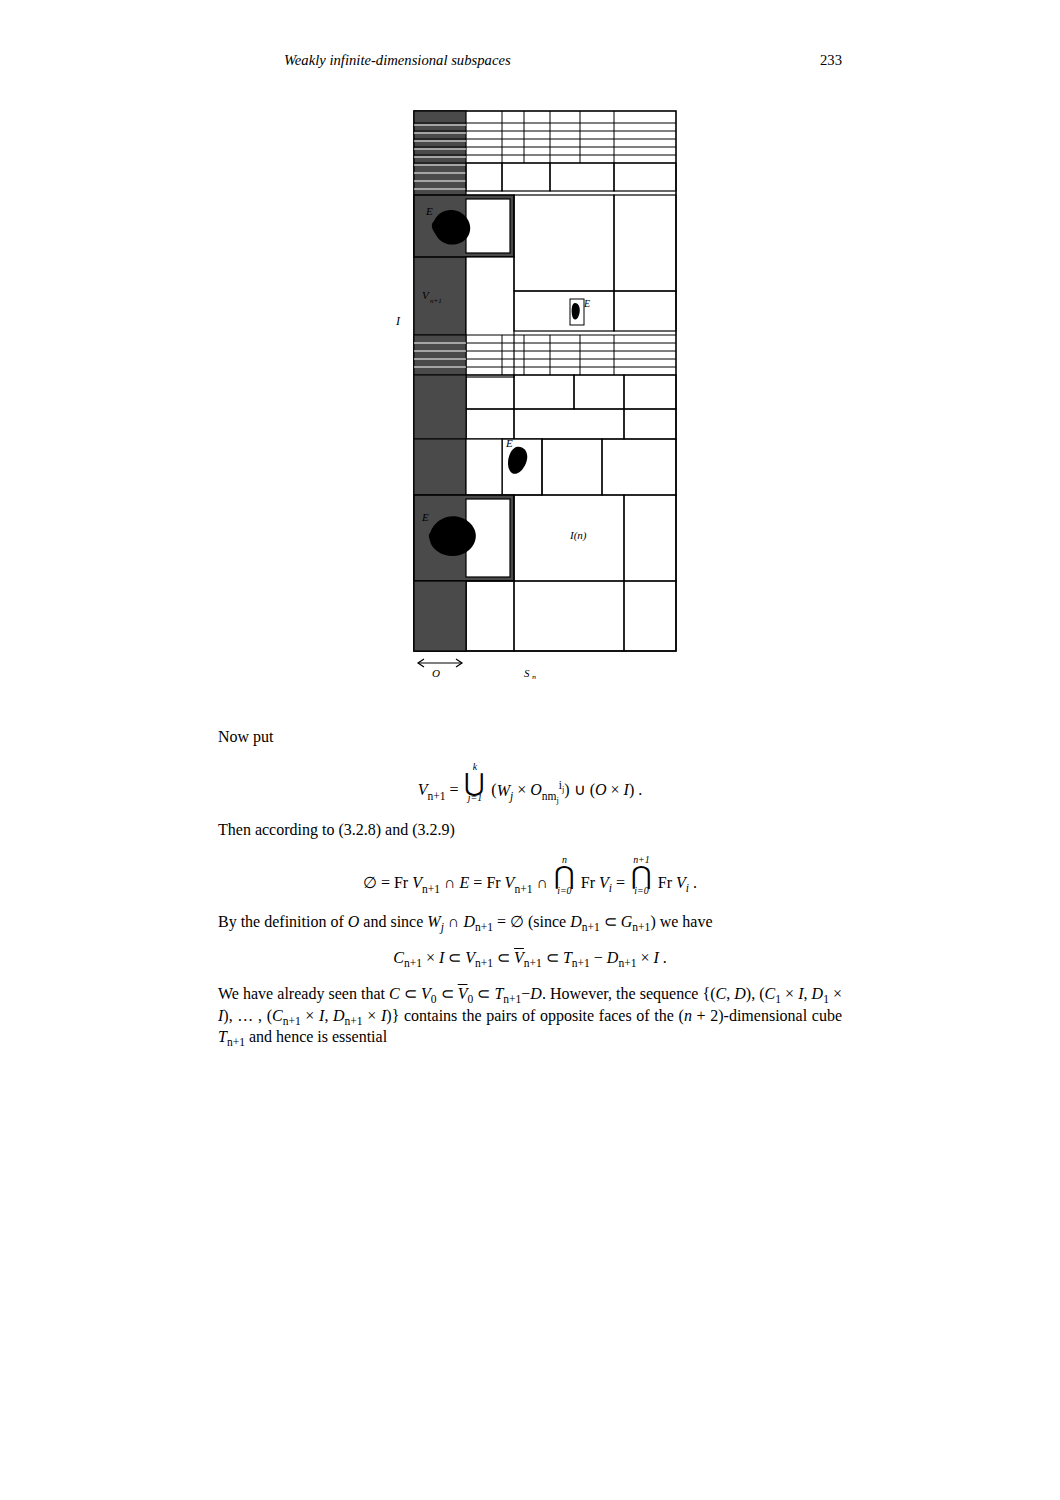Weakly infinite-dimensional subspaces 233
E V n+1 E E E I I(n) O S n
Now put
Vn+1 = k ⋃ j=1 (Wj × Onmjij) ∪ (O × I) .
Then according to (3.2.8) and (3.2.9)
∅ = Fr Vn+1 ∩ E = Fr Vn+1 ∩ n ⋂ i=0 Fr Vi = n+1 ⋂ i=0 Fr Vi .
By the definition of O and since Wj ∩ Dn+1 = ∅ (since Dn+1 ⊂ Gn+1) we have
Cn+1 × I ⊂ Vn+1 ⊂ Vn+1 ⊂ Tn+1 − Dn+1 × I .
We have already seen that C ⊂ V0 ⊂ V0 ⊂ Tn+1−D. However, the sequence {(C, D), (C1 × I, D1 × I), … , (Cn+1 × I, Dn+1 × I)} contains the pairs of opposite faces of the (n + 2)-dimensional cube Tn+1 and hence is essential